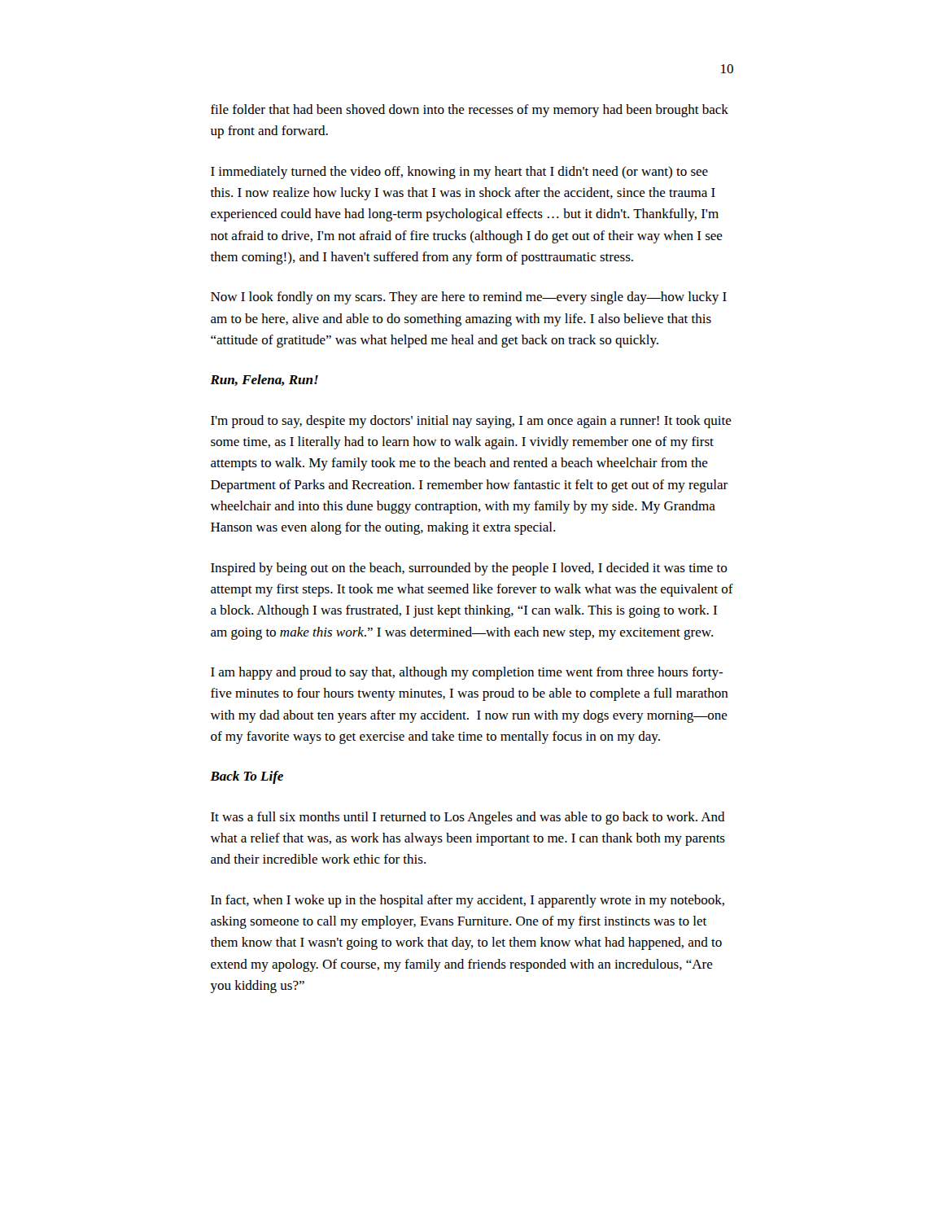10
file folder that had been shoved down into the recesses of my memory had been brought back up front and forward.
I immediately turned the video off, knowing in my heart that I didn't need (or want) to see this. I now realize how lucky I was that I was in shock after the accident, since the trauma I experienced could have had long-term psychological effects … but it didn't. Thankfully, I'm not afraid to drive, I'm not afraid of fire trucks (although I do get out of their way when I see them coming!), and I haven't suffered from any form of posttraumatic stress.
Now I look fondly on my scars. They are here to remind me—every single day—how lucky I am to be here, alive and able to do something amazing with my life. I also believe that this “attitude of gratitude” was what helped me heal and get back on track so quickly.
Run, Felena, Run!
I'm proud to say, despite my doctors' initial nay saying, I am once again a runner! It took quite some time, as I literally had to learn how to walk again. I vividly remember one of my first attempts to walk. My family took me to the beach and rented a beach wheelchair from the Department of Parks and Recreation. I remember how fantastic it felt to get out of my regular wheelchair and into this dune buggy contraption, with my family by my side. My Grandma Hanson was even along for the outing, making it extra special.
Inspired by being out on the beach, surrounded by the people I loved, I decided it was time to attempt my first steps. It took me what seemed like forever to walk what was the equivalent of a block. Although I was frustrated, I just kept thinking, “I can walk. This is going to work. I am going to make this work.” I was determined—with each new step, my excitement grew.
I am happy and proud to say that, although my completion time went from three hours forty-five minutes to four hours twenty minutes, I was proud to be able to complete a full marathon with my dad about ten years after my accident. I now run with my dogs every morning—one of my favorite ways to get exercise and take time to mentally focus in on my day.
Back To Life
It was a full six months until I returned to Los Angeles and was able to go back to work. And what a relief that was, as work has always been important to me. I can thank both my parents and their incredible work ethic for this.
In fact, when I woke up in the hospital after my accident, I apparently wrote in my notebook, asking someone to call my employer, Evans Furniture. One of my first instincts was to let them know that I wasn't going to work that day, to let them know what had happened, and to extend my apology. Of course, my family and friends responded with an incredulous, “Are you kidding us?”